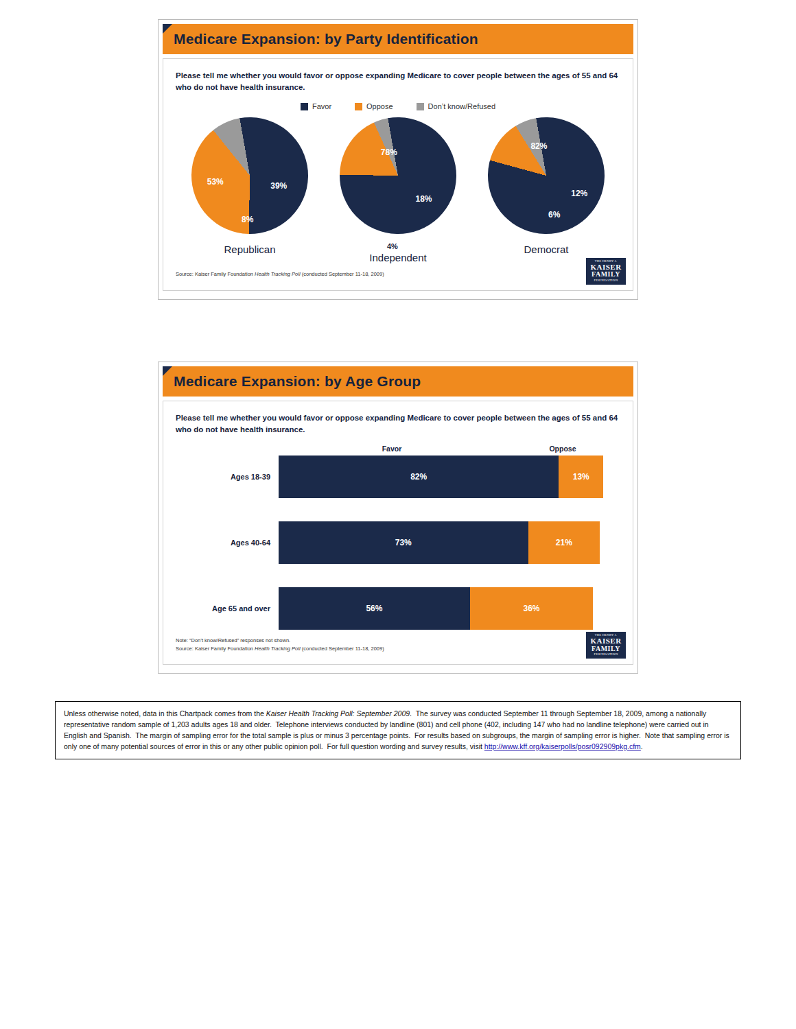Medicare Expansion: by Party Identification
Please tell me whether you would favor or oppose expanding Medicare to cover people between the ages of 55 and 64 who do not have health insurance.
Favor Oppose Don’t know/Refused
53% 39% 8%
Republican
78% 18%
4%
Independent
82% 12% 6%
Democrat
Source: Kaiser Family Foundation Health Tracking Poll (conducted September 11-18, 2009)
THE HENRY J.
KAISER
FAMILY
FOUNDATION
Medicare Expansion: by Age Group
Please tell me whether you would favor or oppose expanding Medicare to cover people between the ages of 55 and 64 who do not have health insurance.
Favor
Oppose
Ages 18-39
82%
13%
Ages 40-64
73%
21%
Age 65 and over
56%
36%
Note: “Don’t know/Refused” responses not shown.
Source: Kaiser Family Foundation Health Tracking Poll (conducted September 11-18, 2009)
THE HENRY J.
KAISER
FAMILY
FOUNDATION
Unless otherwise noted, data in this Chartpack comes from the Kaiser Health Tracking Poll: September 2009. The survey was conducted September 11 through September 18, 2009, among a nationally representative random sample of 1,203 adults ages 18 and older. Telephone interviews conducted by landline (801) and cell phone (402, including 147 who had no landline telephone) were carried out in English and Spanish. The margin of sampling error for the total sample is plus or minus 3 percentage points. For results based on subgroups, the margin of sampling error is higher. Note that sampling error is only one of many potential sources of error in this or any other public opinion poll. For full question wording and survey results, visit http://www.kff.org/kaiserpolls/posr092909pkg.cfm.